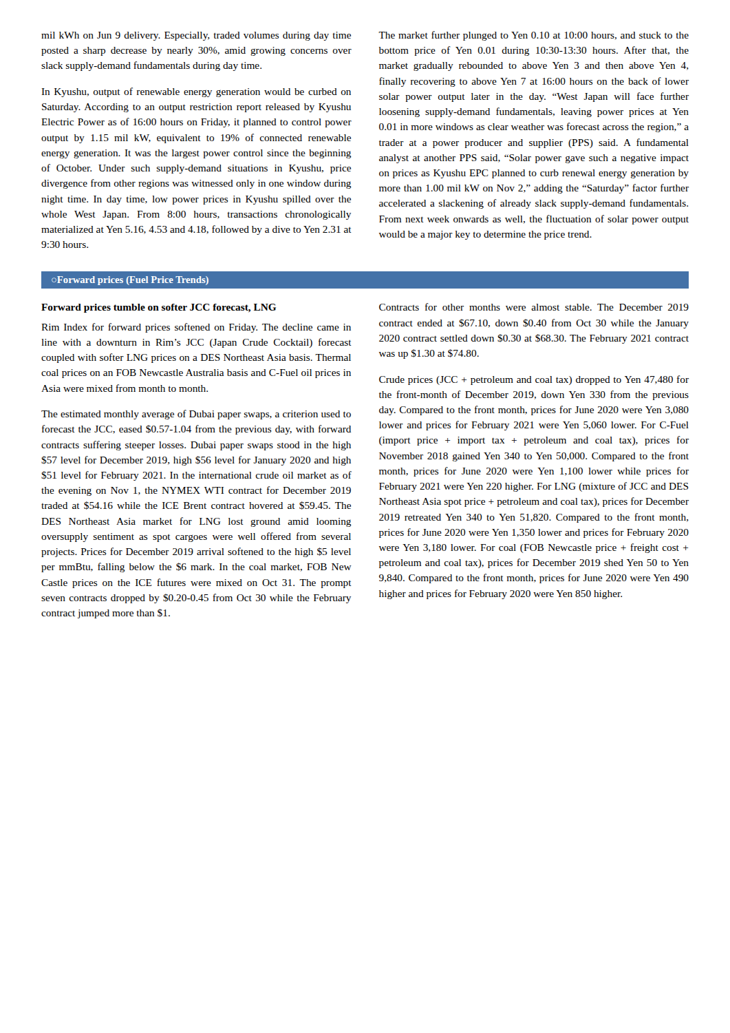mil kWh on Jun 9 delivery. Especially, traded volumes during day time posted a sharp decrease by nearly 30%, amid growing concerns over slack supply-demand fundamentals during day time.
In Kyushu, output of renewable energy generation would be curbed on Saturday. According to an output restriction report released by Kyushu Electric Power as of 16:00 hours on Friday, it planned to control power output by 1.15 mil kW, equivalent to 19% of connected renewable energy generation. It was the largest power control since the beginning of October. Under such supply-demand situations in Kyushu, price divergence from other regions was witnessed only in one window during night time. In day time, low power prices in Kyushu spilled over the whole West Japan. From 8:00 hours, transactions chronologically materialized at Yen 5.16, 4.53 and 4.18, followed by a dive to Yen 2.31 at 9:30 hours.
The market further plunged to Yen 0.10 at 10:00 hours, and stuck to the bottom price of Yen 0.01 during 10:30-13:30 hours. After that, the market gradually rebounded to above Yen 3 and then above Yen 4, finally recovering to above Yen 7 at 16:00 hours on the back of lower solar power output later in the day. “West Japan will face further loosening supply-demand fundamentals, leaving power prices at Yen 0.01 in more windows as clear weather was forecast across the region,” a trader at a power producer and supplier (PPS) said. A fundamental analyst at another PPS said, “Solar power gave such a negative impact on prices as Kyushu EPC planned to curb renewal energy generation by more than 1.00 mil kW on Nov 2,” adding the “Saturday” factor further accelerated a slackening of already slack supply-demand fundamentals. From next week onwards as well, the fluctuation of solar power output would be a major key to determine the price trend.
○Forward prices (Fuel Price Trends)
Forward prices tumble on softer JCC forecast, LNG
Rim Index for forward prices softened on Friday. The decline came in line with a downturn in Rim’s JCC (Japan Crude Cocktail) forecast coupled with softer LNG prices on a DES Northeast Asia basis. Thermal coal prices on an FOB Newcastle Australia basis and C-Fuel oil prices in Asia were mixed from month to month.
The estimated monthly average of Dubai paper swaps, a criterion used to forecast the JCC, eased $0.57-1.04 from the previous day, with forward contracts suffering steeper losses. Dubai paper swaps stood in the high $57 level for December 2019, high $56 level for January 2020 and high $51 level for February 2021. In the international crude oil market as of the evening on Nov 1, the NYMEX WTI contract for December 2019 traded at $54.16 while the ICE Brent contract hovered at $59.45. The DES Northeast Asia market for LNG lost ground amid looming oversupply sentiment as spot cargoes were well offered from several projects. Prices for December 2019 arrival softened to the high $5 level per mmBtu, falling below the $6 mark. In the coal market, FOB New Castle prices on the ICE futures were mixed on Oct 31. The prompt seven contracts dropped by $0.20-0.45 from Oct 30 while the February contract jumped more than $1.
Contracts for other months were almost stable. The December 2019 contract ended at $67.10, down $0.40 from Oct 30 while the January 2020 contract settled down $0.30 at $68.30. The February 2021 contract was up $1.30 at $74.80.
Crude prices (JCC + petroleum and coal tax) dropped to Yen 47,480 for the front-month of December 2019, down Yen 330 from the previous day. Compared to the front month, prices for June 2020 were Yen 3,080 lower and prices for February 2021 were Yen 5,060 lower. For C-Fuel (import price + import tax + petroleum and coal tax), prices for November 2018 gained Yen 340 to Yen 50,000. Compared to the front month, prices for June 2020 were Yen 1,100 lower while prices for February 2021 were Yen 220 higher. For LNG (mixture of JCC and DES Northeast Asia spot price + petroleum and coal tax), prices for December 2019 retreated Yen 340 to Yen 51,820. Compared to the front month, prices for June 2020 were Yen 1,350 lower and prices for February 2020 were Yen 3,180 lower. For coal (FOB Newcastle price + freight cost + petroleum and coal tax), prices for December 2019 shed Yen 50 to Yen 9,840. Compared to the front month, prices for June 2020 were Yen 490 higher and prices for February 2020 were Yen 850 higher.